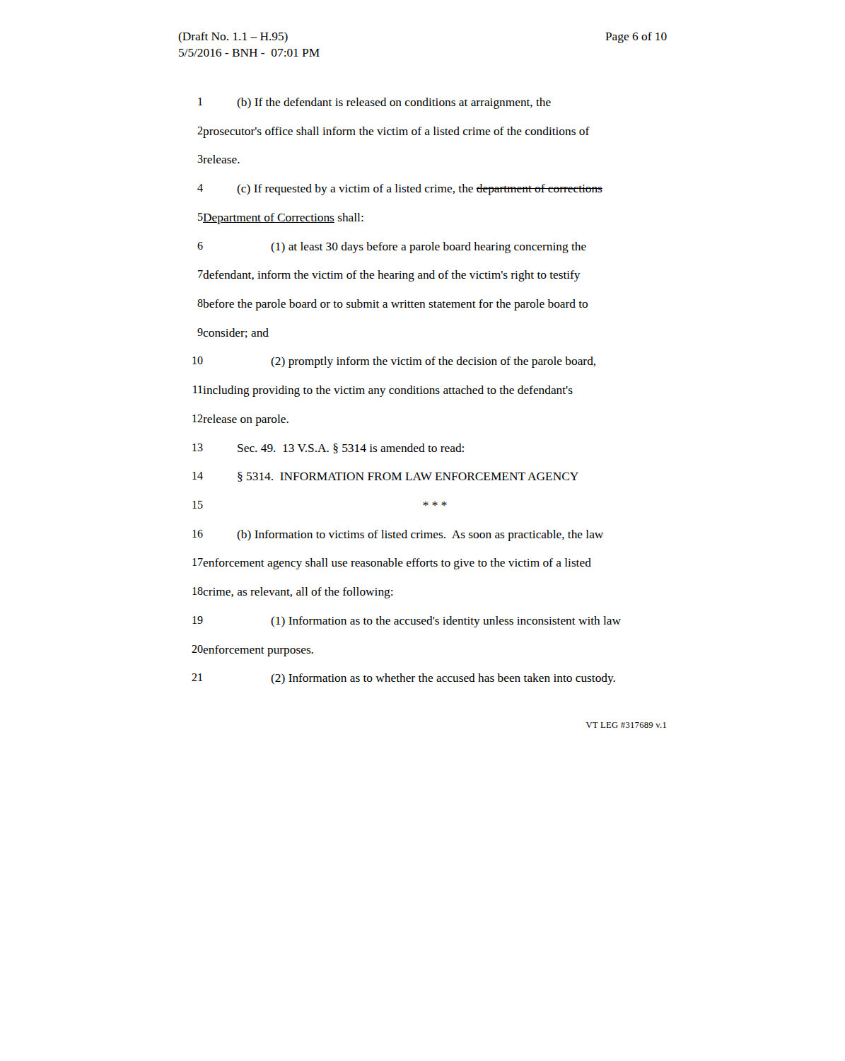(Draft No. 1.1 – H.95)
5/5/2016 - BNH - 07:01 PM
Page 6 of 10
| 1 | (b) If the defendant is released on conditions at arraignment, the |
| 2 | prosecutor's office shall inform the victim of a listed crime of the conditions of |
| 3 | release. |
| 4 | (c) If requested by a victim of a listed crime, the department of corrections |
| 5 | Department of Corrections shall: |
| 6 | (1) at least 30 days before a parole board hearing concerning the |
| 7 | defendant, inform the victim of the hearing and of the victim's right to testify |
| 8 | before the parole board or to submit a written statement for the parole board to |
| 9 | consider; and |
| 10 | (2) promptly inform the victim of the decision of the parole board, |
| 11 | including providing to the victim any conditions attached to the defendant's |
| 12 | release on parole. |
| 13 | Sec. 49. 13 V.S.A. § 5314 is amended to read: |
| 14 | § 5314. INFORMATION FROM LAW ENFORCEMENT AGENCY |
| 15 | * * * |
| 16 | (b) Information to victims of listed crimes. As soon as practicable, the law |
| 17 | enforcement agency shall use reasonable efforts to give to the victim of a listed |
| 18 | crime, as relevant, all of the following: |
| 19 | (1) Information as to the accused's identity unless inconsistent with law |
| 20 | enforcement purposes. |
| 21 | (2) Information as to whether the accused has been taken into custody. |
VT LEG #317689 v.1